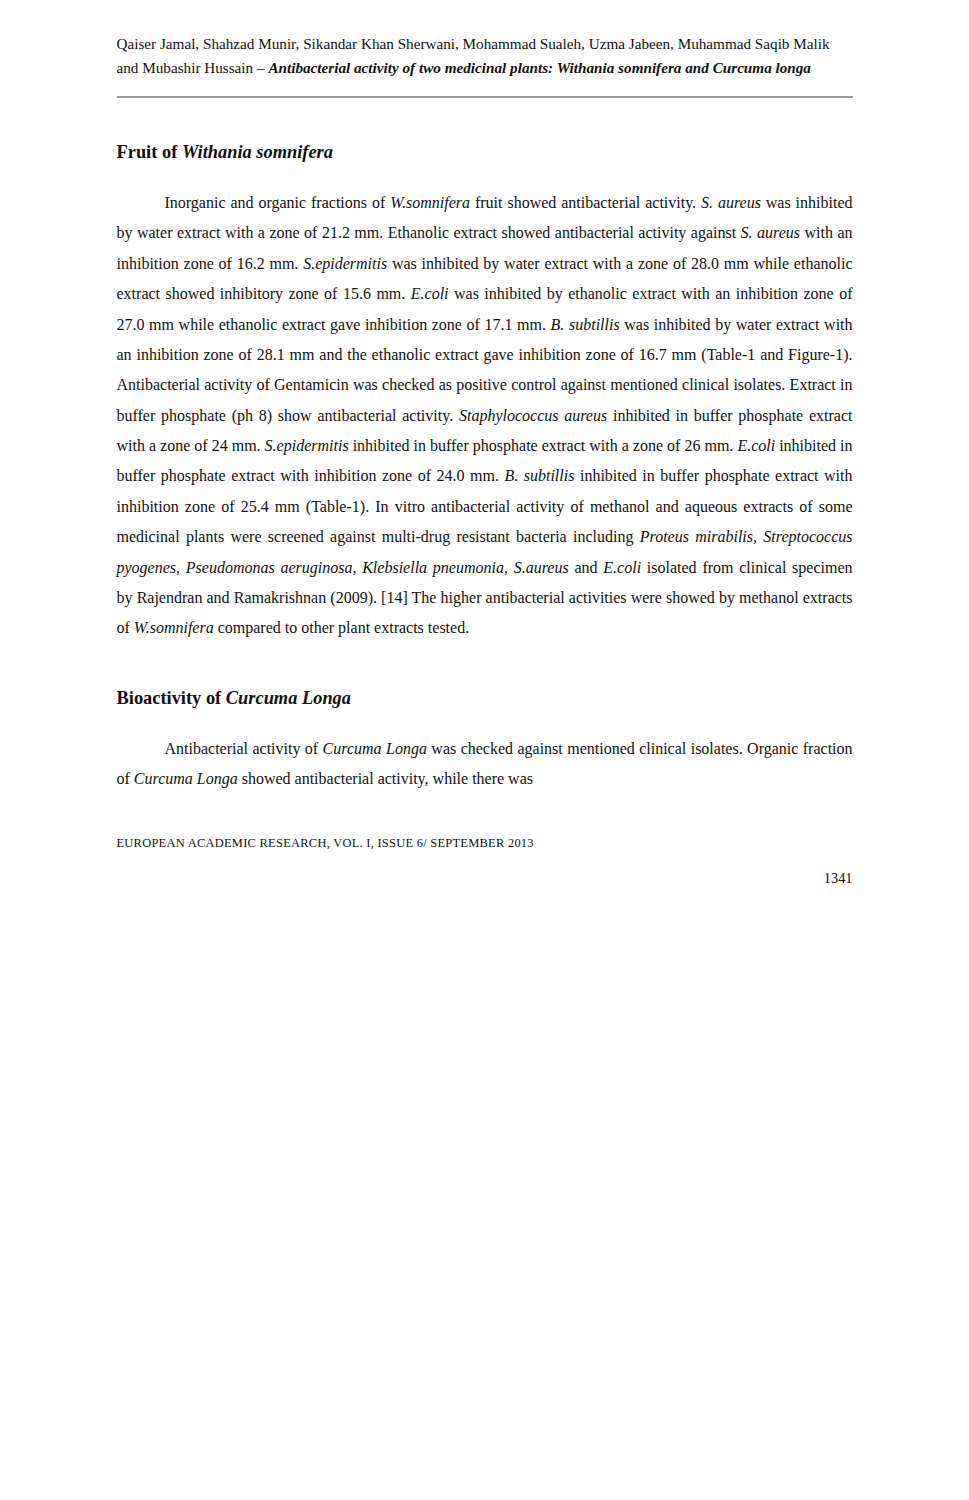Qaiser Jamal, Shahzad Munir, Sikandar Khan Sherwani, Mohammad Sualeh, Uzma Jabeen, Muhammad Saqib Malik and Mubashir Hussain – Antibacterial activity of two medicinal plants: Withania somnifera and Curcuma longa
Fruit of Withania somnifera
Inorganic and organic fractions of W.somnifera fruit showed antibacterial activity. S. aureus was inhibited by water extract with a zone of 21.2 mm. Ethanolic extract showed antibacterial activity against S. aureus with an inhibition zone of 16.2 mm. S.epidermitis was inhibited by water extract with a zone of 28.0 mm while ethanolic extract showed inhibitory zone of 15.6 mm. E.coli was inhibited by ethanolic extract with an inhibition zone of 27.0 mm while ethanolic extract gave inhibition zone of 17.1 mm. B. subtillis was inhibited by water extract with an inhibition zone of 28.1 mm and the ethanolic extract gave inhibition zone of 16.7 mm (Table-1 and Figure-1). Antibacterial activity of Gentamicin was checked as positive control against mentioned clinical isolates. Extract in buffer phosphate (ph 8) show antibacterial activity. Staphylococcus aureus inhibited in buffer phosphate extract with a zone of 24 mm. S.epidermitis inhibited in buffer phosphate extract with a zone of 26 mm. E.coli inhibited in buffer phosphate extract with inhibition zone of 24.0 mm. B. subtillis inhibited in buffer phosphate extract with inhibition zone of 25.4 mm (Table-1). In vitro antibacterial activity of methanol and aqueous extracts of some medicinal plants were screened against multi-drug resistant bacteria including Proteus mirabilis, Streptococcus pyogenes, Pseudomonas aeruginosa, Klebsiella pneumonia, S.aureus and E.coli isolated from clinical specimen by Rajendran and Ramakrishnan (2009). [14] The higher antibacterial activities were showed by methanol extracts of W.somnifera compared to other plant extracts tested.
Bioactivity of Curcuma Longa
Antibacterial activity of Curcuma Longa was checked against mentioned clinical isolates. Organic fraction of Curcuma Longa showed antibacterial activity, while there was
EUROPEAN ACADEMIC RESEARCH, VOL. I, ISSUE 6/ SEPTEMBER 2013
1341